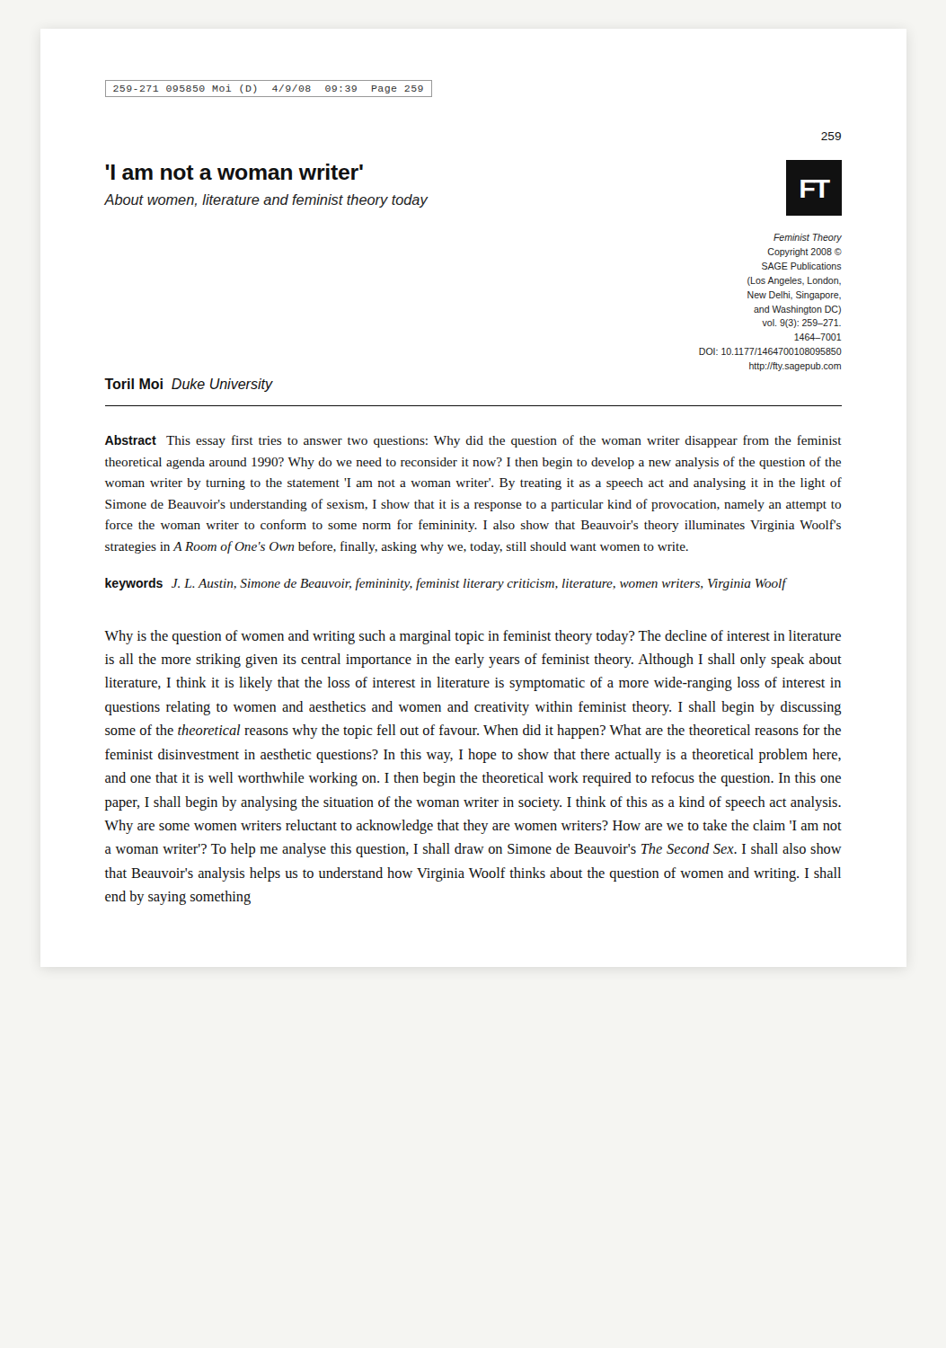259-271 095850 Moi (D) 4/9/08 09:39 Page 259
259
'I am not a woman writer'
About women, literature and feminist theory today
FT
Feminist Theory
Copyright 2008 ©
SAGE Publications
(Los Angeles, London,
New Delhi, Singapore,
and Washington DC)
vol. 9(3): 259–271.
1464–7001
DOI: 10.1177/1464700108095850
http://fty.sagepub.com
Toril Moi Duke University
Abstract This essay first tries to answer two questions: Why did the question of the woman writer disappear from the feminist theoretical agenda around 1990? Why do we need to reconsider it now? I then begin to develop a new analysis of the question of the woman writer by turning to the statement 'I am not a woman writer'. By treating it as a speech act and analysing it in the light of Simone de Beauvoir's understanding of sexism, I show that it is a response to a particular kind of provocation, namely an attempt to force the woman writer to conform to some norm for femininity. I also show that Beauvoir's theory illuminates Virginia Woolf's strategies in A Room of One's Own before, finally, asking why we, today, still should want women to write.
keywords J. L. Austin, Simone de Beauvoir, femininity, feminist literary criticism, literature, women writers, Virginia Woolf
Why is the question of women and writing such a marginal topic in feminist theory today? The decline of interest in literature is all the more striking given its central importance in the early years of feminist theory. Although I shall only speak about literature, I think it is likely that the loss of interest in literature is symptomatic of a more wide-ranging loss of interest in questions relating to women and aesthetics and women and creativity within feminist theory. I shall begin by discussing some of the theoretical reasons why the topic fell out of favour. When did it happen? What are the theoretical reasons for the feminist disinvestment in aesthetic questions? In this way, I hope to show that there actually is a theoretical problem here, and one that it is well worthwhile working on. I then begin the theoretical work required to refocus the question. In this one paper, I shall begin by analysing the situation of the woman writer in society. I think of this as a kind of speech act analysis. Why are some women writers reluctant to acknowledge that they are women writers? How are we to take the claim 'I am not a woman writer'? To help me analyse this question, I shall draw on Simone de Beauvoir's The Second Sex. I shall also show that Beauvoir's analysis helps us to understand how Virginia Woolf thinks about the question of women and writing. I shall end by saying something